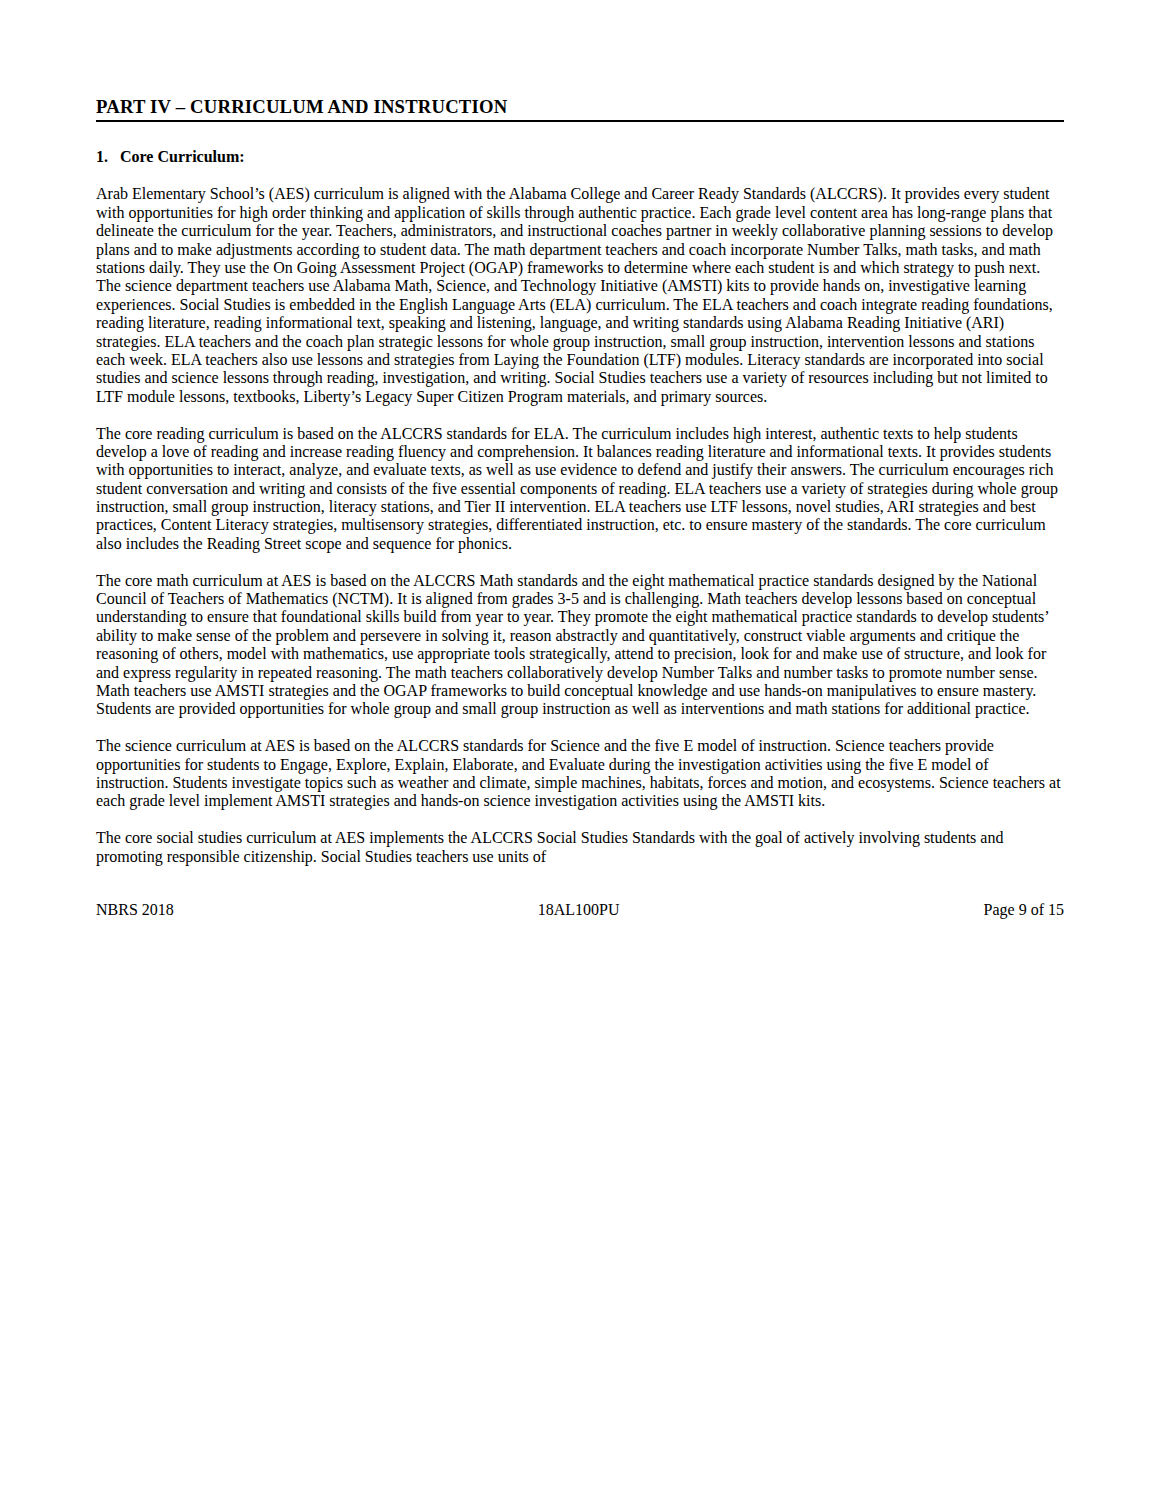PART IV – CURRICULUM AND INSTRUCTION
1. Core Curriculum:
Arab Elementary School’s (AES) curriculum is aligned with the Alabama College and Career Ready Standards (ALCCRS). It provides every student with opportunities for high order thinking and application of skills through authentic practice. Each grade level content area has long-range plans that delineate the curriculum for the year. Teachers, administrators, and instructional coaches partner in weekly collaborative planning sessions to develop plans and to make adjustments according to student data. The math department teachers and coach incorporate Number Talks, math tasks, and math stations daily. They use the On Going Assessment Project (OGAP) frameworks to determine where each student is and which strategy to push next. The science department teachers use Alabama Math, Science, and Technology Initiative (AMSTI) kits to provide hands on, investigative learning experiences. Social Studies is embedded in the English Language Arts (ELA) curriculum. The ELA teachers and coach integrate reading foundations, reading literature, reading informational text, speaking and listening, language, and writing standards using Alabama Reading Initiative (ARI) strategies. ELA teachers and the coach plan strategic lessons for whole group instruction, small group instruction, intervention lessons and stations each week. ELA teachers also use lessons and strategies from Laying the Foundation (LTF) modules. Literacy standards are incorporated into social studies and science lessons through reading, investigation, and writing. Social Studies teachers use a variety of resources including but not limited to LTF module lessons, textbooks, Liberty’s Legacy Super Citizen Program materials, and primary sources.
The core reading curriculum is based on the ALCCRS standards for ELA. The curriculum includes high interest, authentic texts to help students develop a love of reading and increase reading fluency and comprehension. It balances reading literature and informational texts. It provides students with opportunities to interact, analyze, and evaluate texts, as well as use evidence to defend and justify their answers. The curriculum encourages rich student conversation and writing and consists of the five essential components of reading. ELA teachers use a variety of strategies during whole group instruction, small group instruction, literacy stations, and Tier II intervention. ELA teachers use LTF lessons, novel studies, ARI strategies and best practices, Content Literacy strategies, multisensory strategies, differentiated instruction, etc. to ensure mastery of the standards. The core curriculum also includes the Reading Street scope and sequence for phonics.
The core math curriculum at AES is based on the ALCCRS Math standards and the eight mathematical practice standards designed by the National Council of Teachers of Mathematics (NCTM). It is aligned from grades 3-5 and is challenging. Math teachers develop lessons based on conceptual understanding to ensure that foundational skills build from year to year. They promote the eight mathematical practice standards to develop students’ ability to make sense of the problem and persevere in solving it, reason abstractly and quantitatively, construct viable arguments and critique the reasoning of others, model with mathematics, use appropriate tools strategically, attend to precision, look for and make use of structure, and look for and express regularity in repeated reasoning. The math teachers collaboratively develop Number Talks and number tasks to promote number sense. Math teachers use AMSTI strategies and the OGAP frameworks to build conceptual knowledge and use hands-on manipulatives to ensure mastery. Students are provided opportunities for whole group and small group instruction as well as interventions and math stations for additional practice.
The science curriculum at AES is based on the ALCCRS standards for Science and the five E model of instruction. Science teachers provide opportunities for students to Engage, Explore, Explain, Elaborate, and Evaluate during the investigation activities using the five E model of instruction. Students investigate topics such as weather and climate, simple machines, habitats, forces and motion, and ecosystems. Science teachers at each grade level implement AMSTI strategies and hands-on science investigation activities using the AMSTI kits.
The core social studies curriculum at AES implements the ALCCRS Social Studies Standards with the goal of actively involving students and promoting responsible citizenship. Social Studies teachers use units of
NBRS 2018 18AL100PU Page 9 of 15